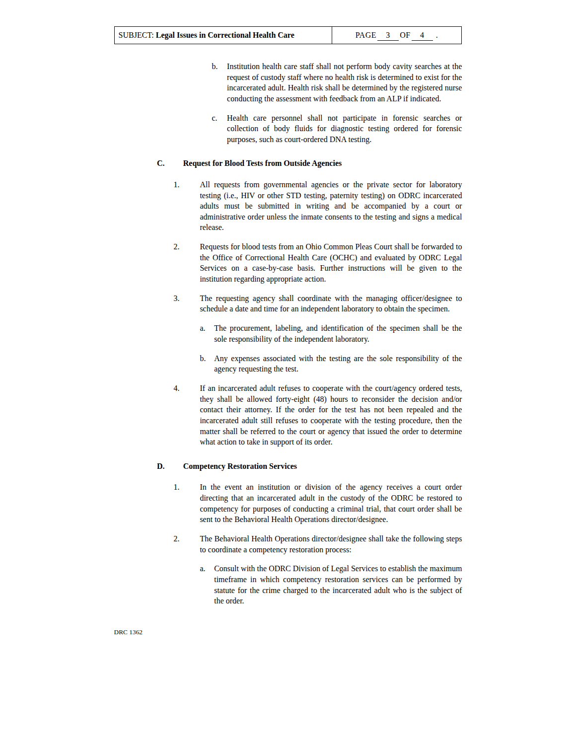SUBJECT: Legal Issues in Correctional Health Care
PAGE3 OF4.
b.
Institution health care staff shall not perform body cavity searches at the request of custody staff where no health risk is determined to exist for the incarcerated adult. Health risk shall be determined by the registered nurse conducting the assessment with feedback from an ALP if indicated.
c.
Health care personnel shall not participate in forensic searches or collection of body fluids for diagnostic testing ordered for forensic purposes, such as court-ordered DNA testing.
C.
Request for Blood Tests from Outside Agencies
1.
All requests from governmental agencies or the private sector for laboratory testing (i.e., HIV or other STD testing, paternity testing) on ODRC incarcerated adults must be submitted in writing and be accompanied by a court or administrative order unless the inmate consents to the testing and signs a medical release.
2.
Requests for blood tests from an Ohio Common Pleas Court shall be forwarded to the Office of Correctional Health Care (OCHC) and evaluated by ODRC Legal Services on a case-by-case basis. Further instructions will be given to the institution regarding appropriate action.
3.
The requesting agency shall coordinate with the managing officer/designee to schedule a date and time for an independent laboratory to obtain the specimen.
a.
The procurement, labeling, and identification of the specimen shall be the sole responsibility of the independent laboratory.
b.
Any expenses associated with the testing are the sole responsibility of the agency requesting the test.
4.
If an incarcerated adult refuses to cooperate with the court/agency ordered tests, they shall be allowed forty-eight (48) hours to reconsider the decision and/or contact their attorney. If the order for the test has not been repealed and the incarcerated adult still refuses to cooperate with the testing procedure, then the matter shall be referred to the court or agency that issued the order to determine what action to take in support of its order.
D.
Competency Restoration Services
1.
In the event an institution or division of the agency receives a court order directing that an incarcerated adult in the custody of the ODRC be restored to competency for purposes of conducting a criminal trial, that court order shall be sent to the Behavioral Health Operations director/designee.
2.
The Behavioral Health Operations director/designee shall take the following steps to coordinate a competency restoration process:
a.
Consult with the ODRC Division of Legal Services to establish the maximum timeframe in which competency restoration services can be performed by statute for the crime charged to the incarcerated adult who is the subject of the order.
DRC 1362